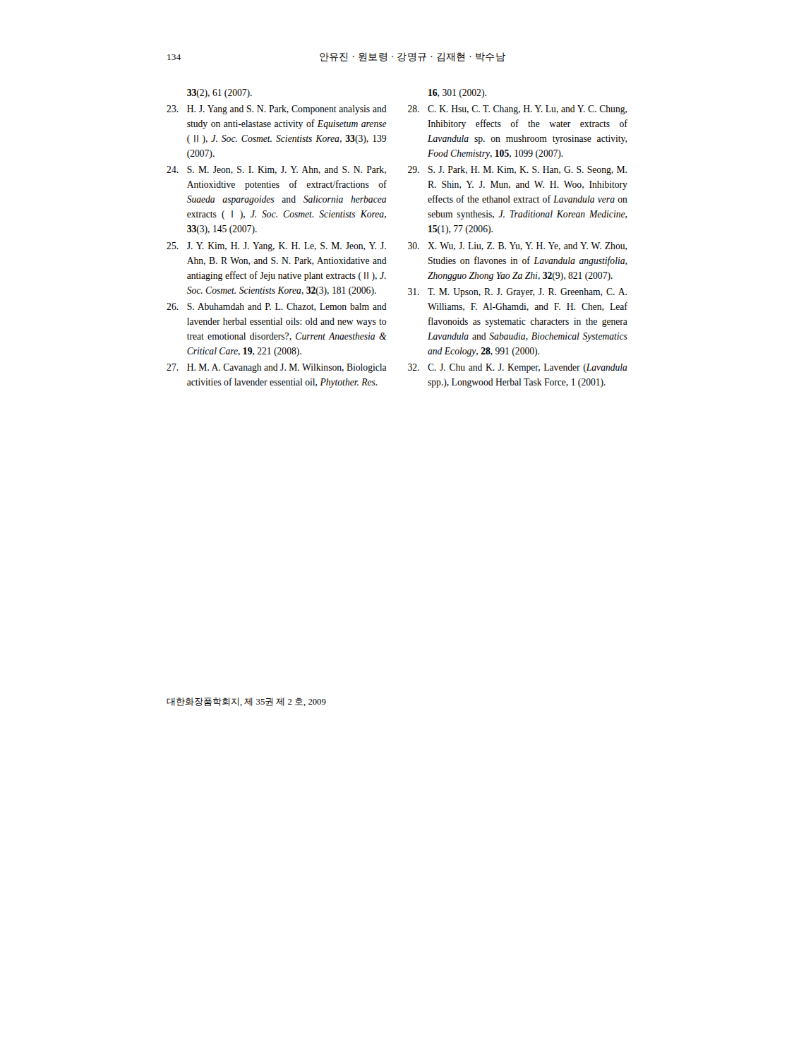134
안유진 · 원보령 · 강명규 · 김재현 · 박수남
33(2), 61 (2007).
23. H. J. Yang and S. N. Park, Component analysis and study on anti-elastase activity of Equisetum arense (Ⅱ), J. Soc. Cosmet. Scientists Korea, 33(3), 139 (2007).
24. S. M. Jeon, S. I. Kim, J. Y. Ahn, and S. N. Park, Antioxidtive potenties of extract/fractions of Suaeda asparagoides and Salicornia herbacea extracts (Ⅰ), J. Soc. Cosmet. Scientists Korea, 33(3), 145 (2007).
25. J. Y. Kim, H. J. Yang, K. H. Le, S. M. Jeon, Y. J. Ahn, B. R Won, and S. N. Park, Antioxidative and antiaging effect of Jeju native plant extracts (Ⅱ), J. Soc. Cosmet. Scientists Korea, 32(3), 181 (2006).
26. S. Abuhamdah and P. L. Chazot, Lemon balm and lavender herbal essential oils: old and new ways to treat emotional disorders?, Current Anaesthesia & Critical Care, 19, 221 (2008).
27. H. M. A. Cavanagh and J. M. Wilkinson, Biologicla activities of lavender essential oil, Phytother. Res.
16, 301 (2002).
28. C. K. Hsu, C. T. Chang, H. Y. Lu, and Y. C. Chung, Inhibitory effects of the water extracts of Lavandula sp. on mushroom tyrosinase activity, Food Chemistry, 105, 1099 (2007).
29. S. J. Park, H. M. Kim, K. S. Han, G. S. Seong, M. R. Shin, Y. J. Mun, and W. H. Woo, Inhibitory effects of the ethanol extract of Lavandula vera on sebum synthesis, J. Traditional Korean Medicine, 15(1), 77 (2006).
30. X. Wu, J. Liu, Z. B. Yu, Y. H. Ye, and Y. W. Zhou, Studies on flavones in of Lavandula angustifolia, Zhongguo Zhong Yao Za Zhi, 32(9), 821 (2007).
31. T. M. Upson, R. J. Grayer, J. R. Greenham, C. A. Williams, F. Al-Ghamdi, and F. H. Chen, Leaf flavonoids as systematic characters in the genera Lavandula and Sabaudia, Biochemical Systematics and Ecology, 28, 991 (2000).
32. C. J. Chu and K. J. Kemper, Lavender (Lavandula spp.), Longwood Herbal Task Force, 1 (2001).
대한화장품학회지, 제 35권 제 2 호, 2009